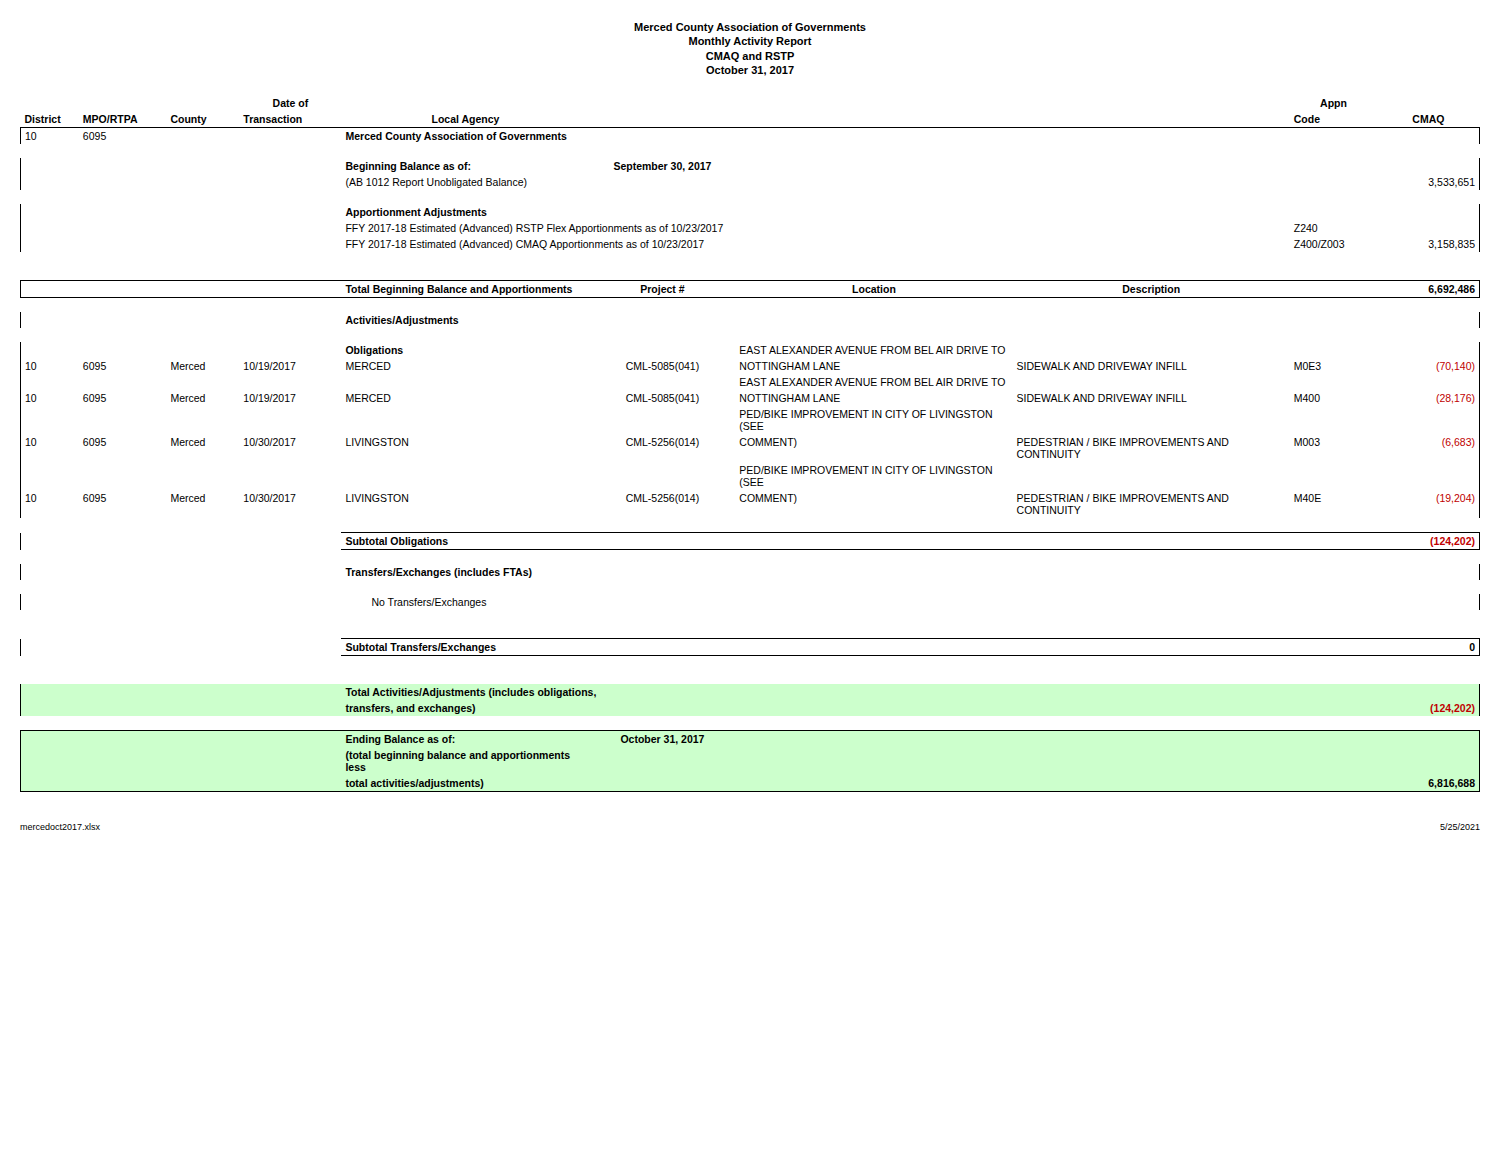Merced County Association of Governments
Monthly Activity Report
CMAQ and RSTP
October 31, 2017
| | Date of | | Appn | |
| --- | --- | --- | --- | --- |
| District | MPO/RTPA | County | Transaction | Local Agency | | | | Code | CMAQ |
| 10 | 6095 | | | Merced County Association of Governments | | | | | |
| | | Beginning Balance as of: | September 30, 2017 | | | | |
| | | (AB 1012 Report Unobligated Balance) | | | | | 3,533,651 |
| | | Apportionment Adjustments | | | | | |
| | | FFY 2017-18 Estimated (Advanced) RSTP Flex Apportionments as of 10/23/2017 | Z240 | |
| | | FFY 2017-18 Estimated (Advanced) CMAQ Apportionments as of 10/23/2017 | Z400/Z003 | 3,158,835 |
| | | Total Beginning Balance and Apportionments | Project # | Location | Description | | 6,692,486 |
| | | Activities/Adjustments | | | | | |
| | | Obligations | | EAST ALEXANDER AVENUE FROM BEL AIR DRIVE TO | | | |
| 10 | 6095 | Merced | 10/19/2017 | MERCED | CML-5085(041) | NOTTINGHAM LANE | SIDEWALK AND DRIVEWAY INFILL | M0E3 | (70,140) |
| | | | EAST ALEXANDER AVENUE FROM BEL AIR DRIVE TO | | | |
| 10 | 6095 | Merced | 10/19/2017 | MERCED | CML-5085(041) | NOTTINGHAM LANE | SIDEWALK AND DRIVEWAY INFILL | M400 | (28,176) |
| | | | PED/BIKE IMPROVEMENT IN CITY OF LIVINGSTON (SEE | | | |
| 10 | 6095 | Merced | 10/30/2017 | LIVINGSTON | CML-5256(014) | COMMENT) | PEDESTRIAN / BIKE IMPROVEMENTS AND CONTINUITY | M003 | (6,683) |
| | | | PED/BIKE IMPROVEMENT IN CITY OF LIVINGSTON (SEE | | | |
| 10 | 6095 | Merced | 10/30/2017 | LIVINGSTON | CML-5256(014) | COMMENT) | PEDESTRIAN / BIKE IMPROVEMENTS AND CONTINUITY | M40E | (19,204) |
| | | Subtotal Obligations | | | | | (124,202) |
| | | Transfers/Exchanges (includes FTAs) | | | | | |
| | | No Transfers/Exchanges | | | | | |
| | | Subtotal Transfers/Exchanges | | | | | 0 |
| | | Total Activities/Adjustments (includes obligations, | | |
| | | transfers, and exchanges) | | | | | (124,202) |
| | | Ending Balance as of: | October 31, 2017 | | | | |
| | | (total beginning balance and apportionments less | | | | | |
| | | total activities/adjustments) | | | | | 6,816,688 |
mercedoct2017.xlsx 5/25/2021